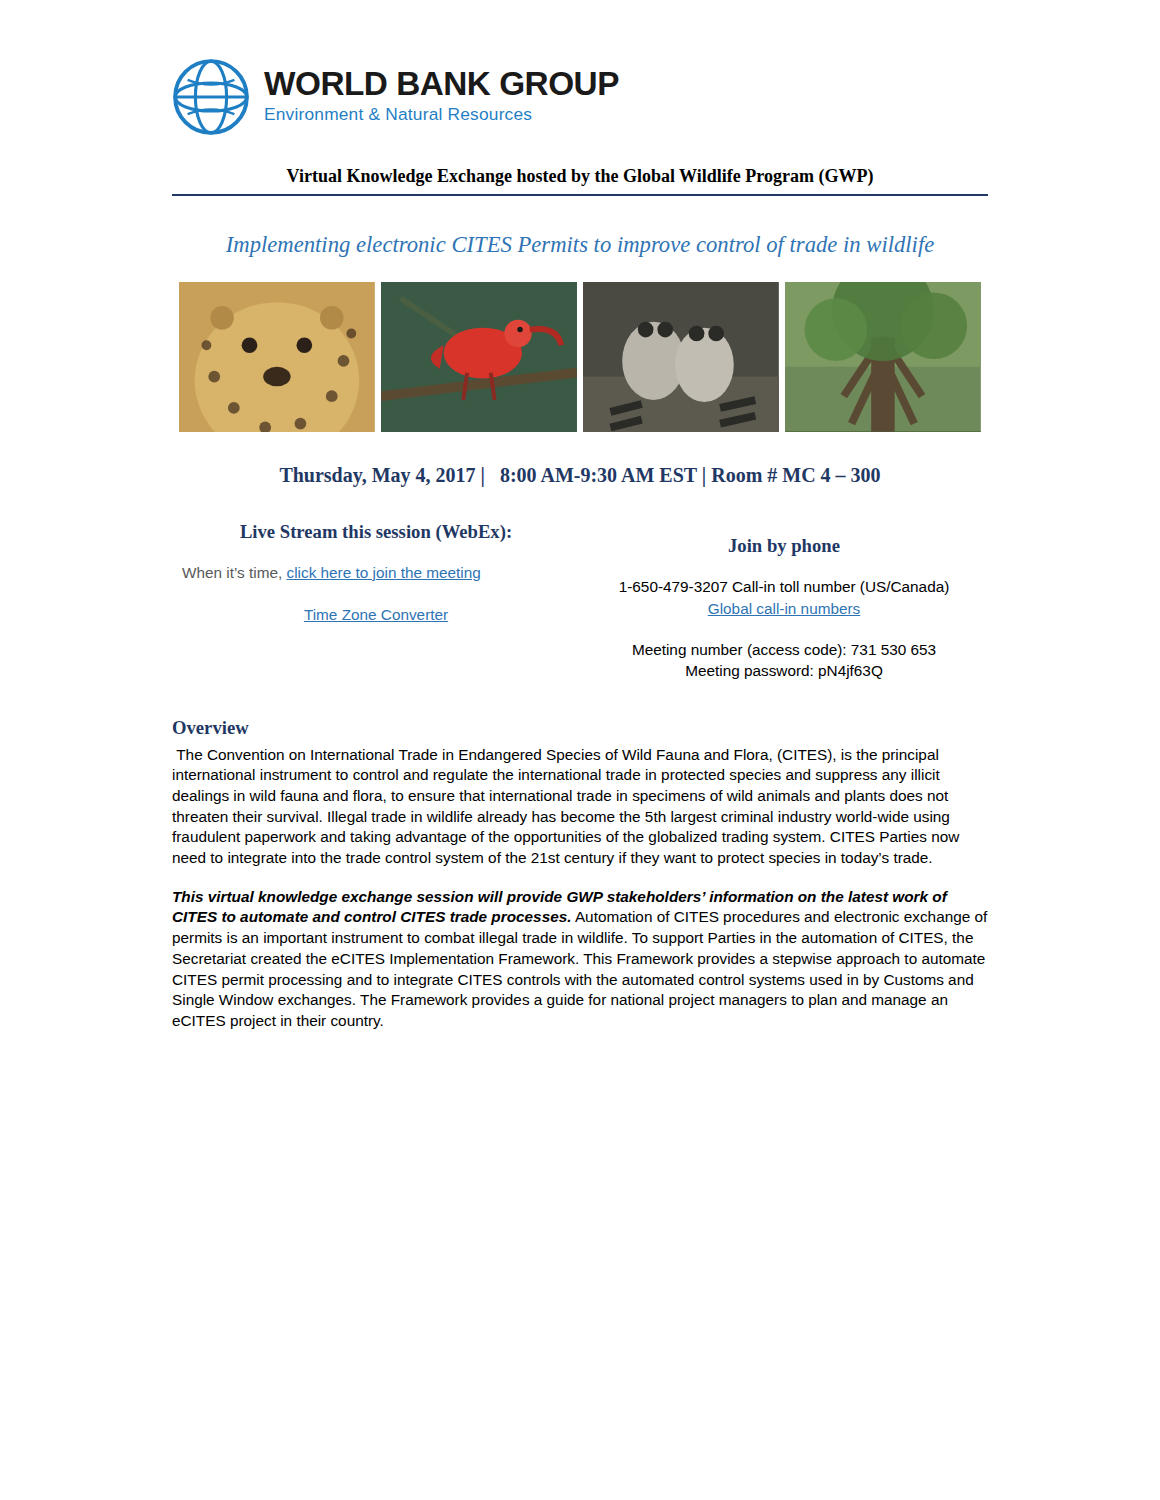WORLD BANK GROUP
Environment & Natural Resources
Virtual Knowledge Exchange hosted by the Global Wildlife Program (GWP)
Implementing electronic CITES Permits to improve control of trade in wildlife
Thursday, May 4, 2017 | 8:00 AM-9:30 AM EST | Room # MC 4 – 300
| Live Stream this session (WebEx): When it’s time, click here to join the meeting Time Zone Converter | Join by phone 1-650-479-3207 Call-in toll number (US/Canada) Global call-in numbers Meeting number (access code): 731 530 653 Meeting password: pN4jf63Q |
Overview
The Convention on International Trade in Endangered Species of Wild Fauna and Flora, (CITES), is the principal international instrument to control and regulate the international trade in protected species and suppress any illicit dealings in wild fauna and flora, to ensure that international trade in specimens of wild animals and plants does not threaten their survival. Illegal trade in wildlife already has become the 5th largest criminal industry world-wide using fraudulent paperwork and taking advantage of the opportunities of the globalized trading system. CITES Parties now need to integrate into the trade control system of the 21st century if they want to protect species in today’s trade.
This virtual knowledge exchange session will provide GWP stakeholders’ information on the latest work of CITES to automate and control CITES trade processes. Automation of CITES procedures and electronic exchange of permits is an important instrument to combat illegal trade in wildlife. To support Parties in the automation of CITES, the Secretariat created the eCITES Implementation Framework. This Framework provides a stepwise approach to automate CITES permit processing and to integrate CITES controls with the automated control systems used in by Customs and Single Window exchanges. The Framework provides a guide for national project managers to plan and manage an eCITES project in their country.